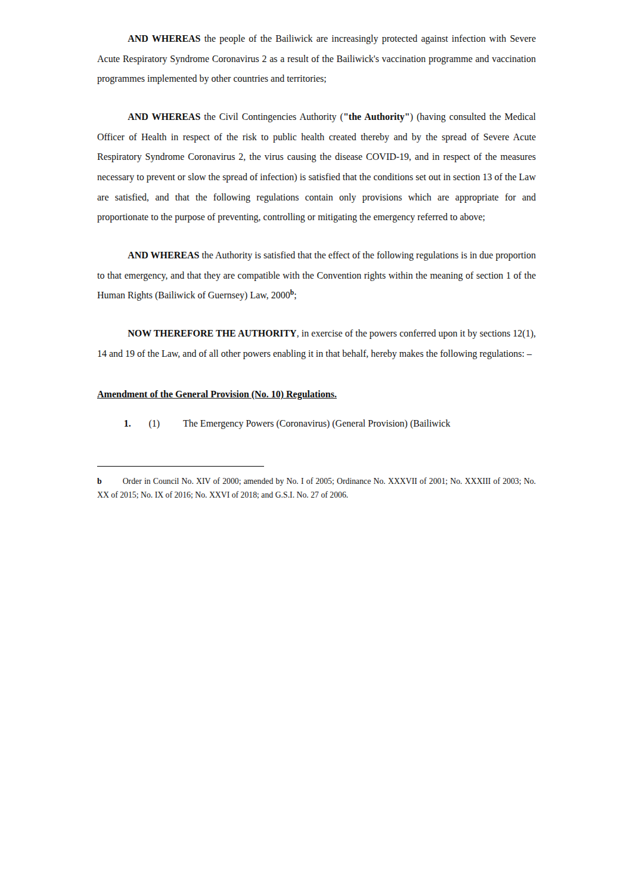AND WHEREAS the people of the Bailiwick are increasingly protected against infection with Severe Acute Respiratory Syndrome Coronavirus 2 as a result of the Bailiwick's vaccination programme and vaccination programmes implemented by other countries and territories;
AND WHEREAS the Civil Contingencies Authority ("the Authority") (having consulted the Medical Officer of Health in respect of the risk to public health created thereby and by the spread of Severe Acute Respiratory Syndrome Coronavirus 2, the virus causing the disease COVID-19, and in respect of the measures necessary to prevent or slow the spread of infection) is satisfied that the conditions set out in section 13 of the Law are satisfied, and that the following regulations contain only provisions which are appropriate for and proportionate to the purpose of preventing, controlling or mitigating the emergency referred to above;
AND WHEREAS the Authority is satisfied that the effect of the following regulations is in due proportion to that emergency, and that they are compatible with the Convention rights within the meaning of section 1 of the Human Rights (Bailiwick of Guernsey) Law, 2000b;
NOW THEREFORE THE AUTHORITY, in exercise of the powers conferred upon it by sections 12(1), 14 and 19 of the Law, and of all other powers enabling it in that behalf, hereby makes the following regulations: –
Amendment of the General Provision (No. 10) Regulations.
1.(1) The Emergency Powers (Coronavirus) (General Provision) (Bailiwick
bOrder in Council No. XIV of 2000; amended by No. I of 2005; Ordinance No. XXXVII of 2001; No. XXXIII of 2003; No. XX of 2015; No. IX of 2016; No. XXVI of 2018; and G.S.I. No. 27 of 2006.